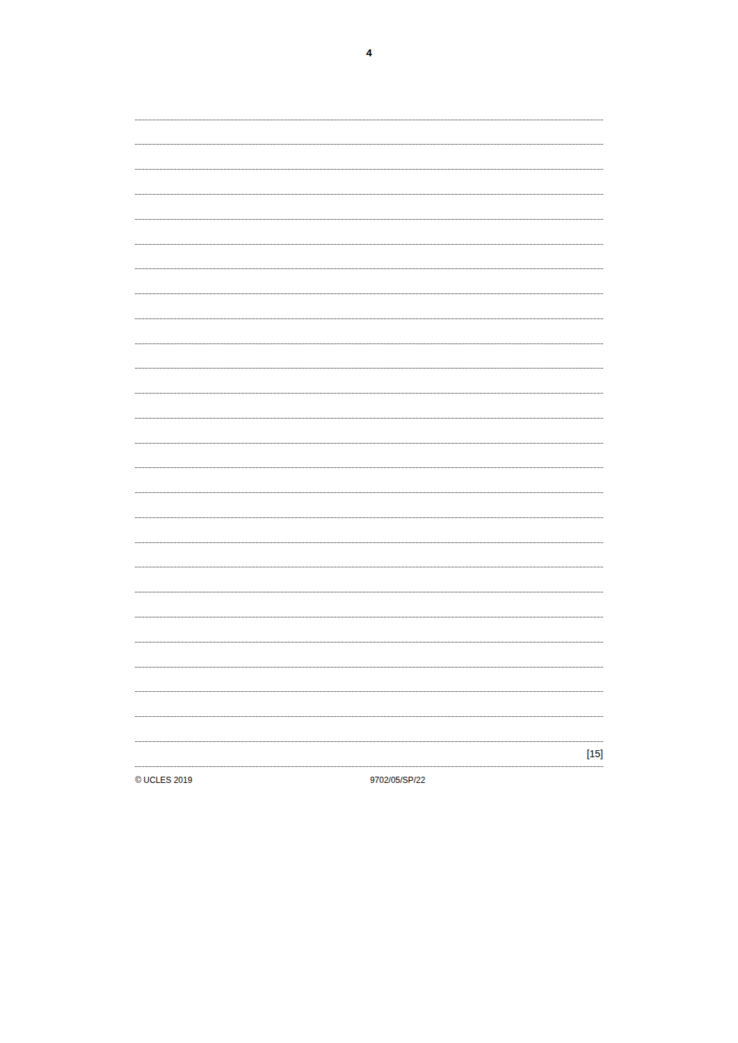4
[15]
© UCLES 2019
9702/05/SP/22